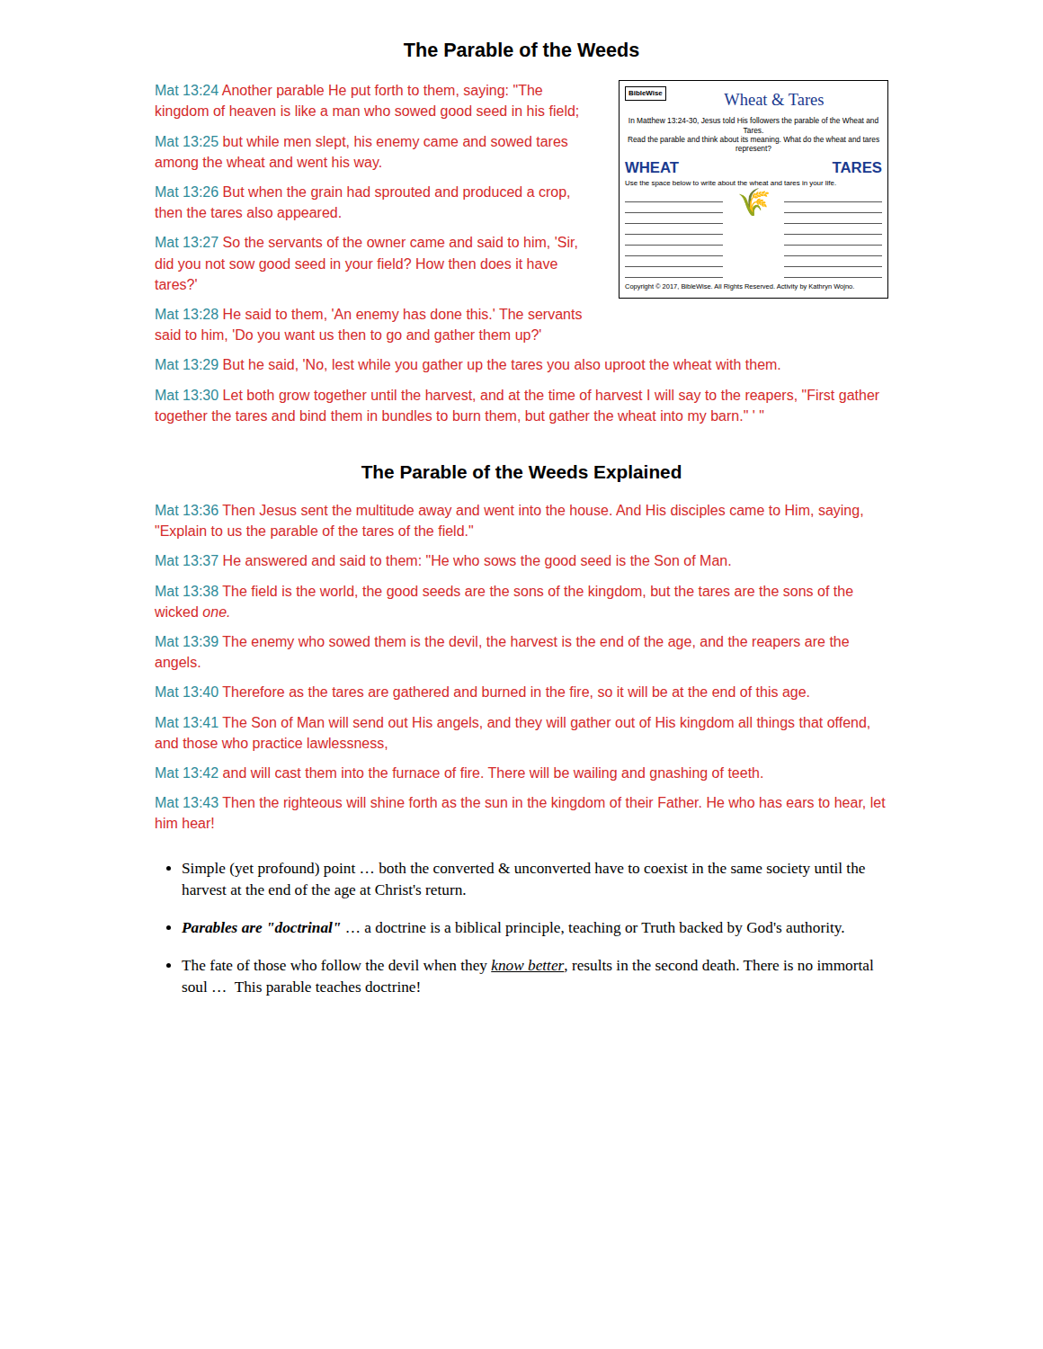The Parable of the Weeds
BibleWise Wheat & Tares
In Matthew 13:24-30, Jesus told His followers the parable of the Wheat and Tares.
Read the parable and think about its meaning. What do the wheat and tares represent?
WHEAT TARES
Use the space below to write about the wheat and tares in your life.
🌾
Copyright © 2017, BibleWise. All Rights Reserved. Activity by Kathryn Wojno.
Mat 13:24 Another parable He put forth to them, saying: "The kingdom of heaven is like a man who sowed good seed in his field;
Mat 13:25 but while men slept, his enemy came and sowed tares among the wheat and went his way.
Mat 13:26 But when the grain had sprouted and produced a crop, then the tares also appeared.
Mat 13:27 So the servants of the owner came and said to him, 'Sir, did you not sow good seed in your field? How then does it have tares?'
Mat 13:28 He said to them, 'An enemy has done this.' The servants said to him, 'Do you want us then to go and gather them up?'
Mat 13:29 But he said, 'No, lest while you gather up the tares you also uproot the wheat with them.
Mat 13:30 Let both grow together until the harvest, and at the time of harvest I will say to the reapers, "First gather together the tares and bind them in bundles to burn them, but gather the wheat into my barn." ' "
The Parable of the Weeds Explained
Mat 13:36 Then Jesus sent the multitude away and went into the house. And His disciples came to Him, saying, "Explain to us the parable of the tares of the field."
Mat 13:37 He answered and said to them: "He who sows the good seed is the Son of Man.
Mat 13:38 The field is the world, the good seeds are the sons of the kingdom, but the tares are the sons of the wicked one.
Mat 13:39 The enemy who sowed them is the devil, the harvest is the end of the age, and the reapers are the angels.
Mat 13:40 Therefore as the tares are gathered and burned in the fire, so it will be at the end of this age.
Mat 13:41 The Son of Man will send out His angels, and they will gather out of His kingdom all things that offend, and those who practice lawlessness,
Mat 13:42 and will cast them into the furnace of fire. There will be wailing and gnashing of teeth.
Mat 13:43 Then the righteous will shine forth as the sun in the kingdom of their Father. He who has ears to hear, let him hear!
Simple (yet profound) point … both the converted & unconverted have to coexist in the same society until the harvest at the end of the age at Christ's return.
Parables are "doctrinal" … a doctrine is a biblical principle, teaching or Truth backed by God's authority.
The fate of those who follow the devil when they know better, results in the second death. There is no immortal soul … This parable teaches doctrine!